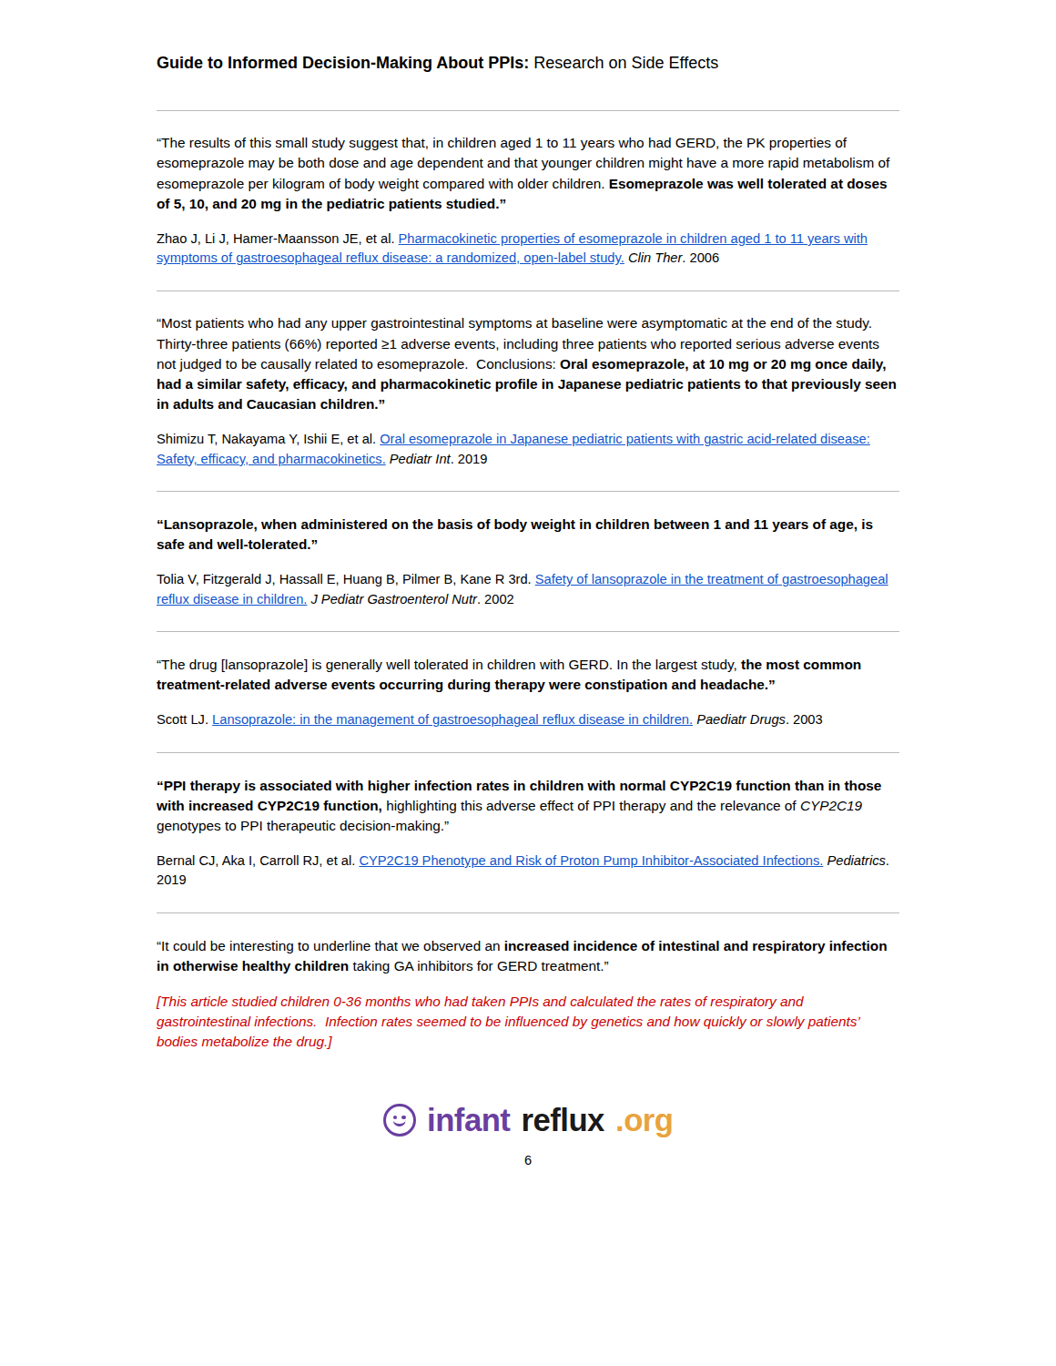Guide to Informed Decision-Making About PPIs: Research on Side Effects
“The results of this small study suggest that, in children aged 1 to 11 years who had GERD, the PK properties of esomeprazole may be both dose and age dependent and that younger children might have a more rapid metabolism of esomeprazole per kilogram of body weight compared with older children. Esomeprazole was well tolerated at doses of 5, 10, and 20 mg in the pediatric patients studied.”
Zhao J, Li J, Hamer-Maansson JE, et al. Pharmacokinetic properties of esomeprazole in children aged 1 to 11 years with symptoms of gastroesophageal reflux disease: a randomized, open-label study. Clin Ther. 2006
“Most patients who had any upper gastrointestinal symptoms at baseline were asymptomatic at the end of the study. Thirty-three patients (66%) reported ≥1 adverse events, including three patients who reported serious adverse events not judged to be causally related to esomeprazole. Conclusions: Oral esomeprazole, at 10 mg or 20 mg once daily, had a similar safety, efficacy, and pharmacokinetic profile in Japanese pediatric patients to that previously seen in adults and Caucasian children.”
Shimizu T, Nakayama Y, Ishii E, et al. Oral esomeprazole in Japanese pediatric patients with gastric acid-related disease: Safety, efficacy, and pharmacokinetics. Pediatr Int. 2019
“Lansoprazole, when administered on the basis of body weight in children between 1 and 11 years of age, is safe and well-tolerated.”
Tolia V, Fitzgerald J, Hassall E, Huang B, Pilmer B, Kane R 3rd. Safety of lansoprazole in the treatment of gastroesophageal reflux disease in children. J Pediatr Gastroenterol Nutr. 2002
“The drug [lansoprazole] is generally well tolerated in children with GERD. In the largest study, the most common treatment-related adverse events occurring during therapy were constipation and headache.”
Scott LJ. Lansoprazole: in the management of gastroesophageal reflux disease in children. Paediatr Drugs. 2003
“PPI therapy is associated with higher infection rates in children with normal CYP2C19 function than in those with increased CYP2C19 function, highlighting this adverse effect of PPI therapy and the relevance of CYP2C19 genotypes to PPI therapeutic decision-making.”
Bernal CJ, Aka I, Carroll RJ, et al. CYP2C19 Phenotype and Risk of Proton Pump Inhibitor-Associated Infections. Pediatrics. 2019
“It could be interesting to underline that we observed an increased incidence of intestinal and respiratory infection in otherwise healthy children taking GA inhibitors for GERD treatment.”
[This article studied children 0-36 months who had taken PPIs and calculated the rates of respiratory and gastrointestinal infections. Infection rates seemed to be influenced by genetics and how quickly or slowly patients’ bodies metabolize the drug.]
infant reflux.org
6